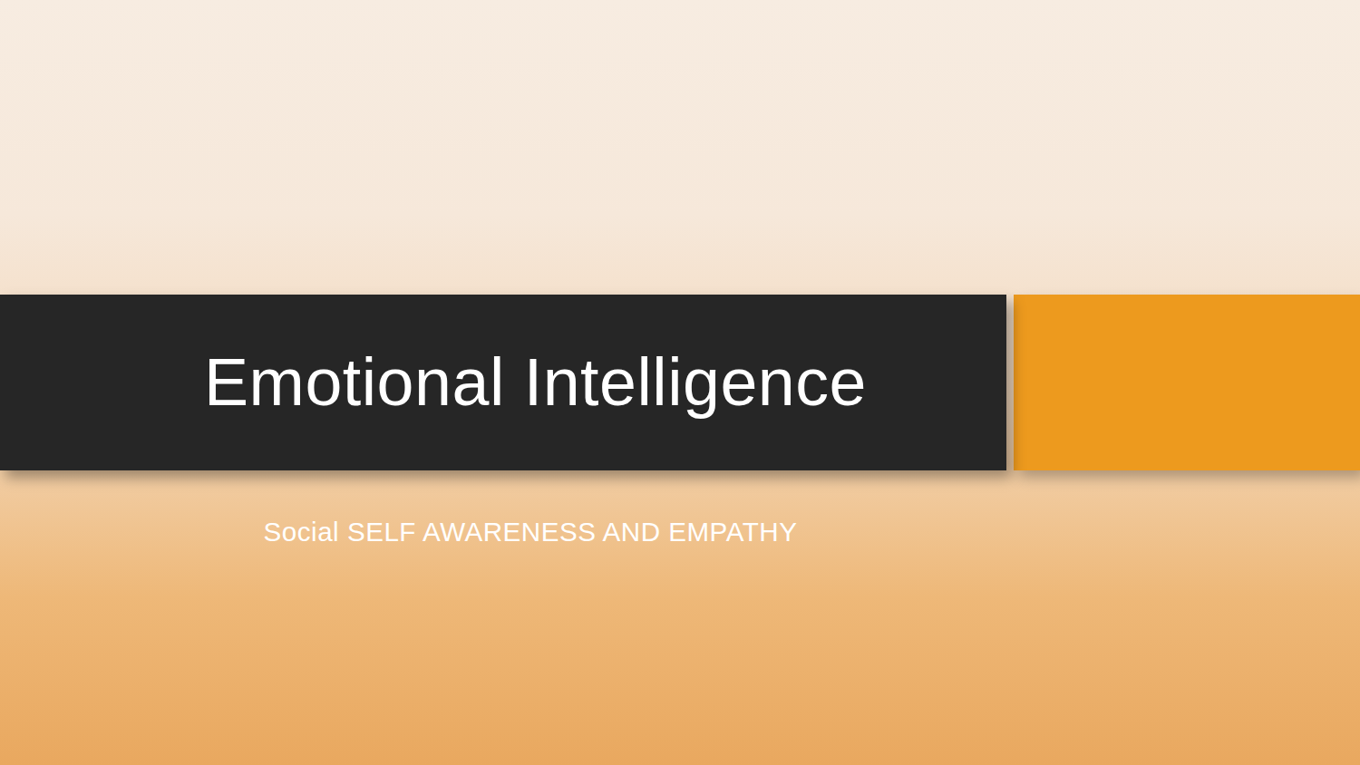Emotional Intelligence
Social SELF AWARENESS AND EMPATHY